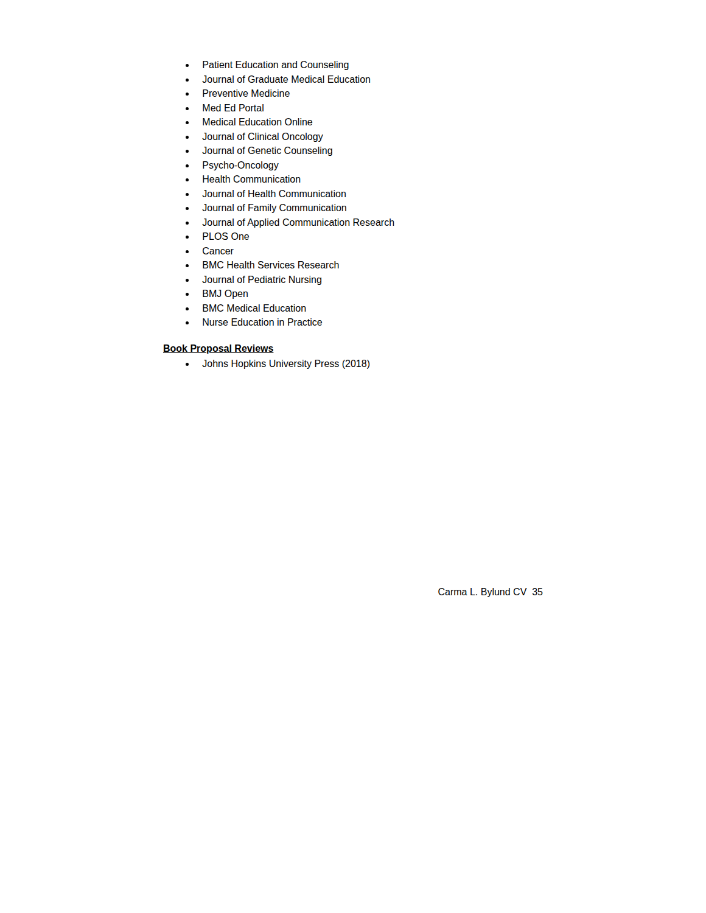Patient Education and Counseling
Journal of Graduate Medical Education
Preventive Medicine
Med Ed Portal
Medical Education Online
Journal of Clinical Oncology
Journal of Genetic Counseling
Psycho-Oncology
Health Communication
Journal of Health Communication
Journal of Family Communication
Journal of Applied Communication Research
PLOS One
Cancer
BMC Health Services Research
Journal of Pediatric Nursing
BMJ Open
BMC Medical Education
Nurse Education in Practice
Book Proposal Reviews
Johns Hopkins University Press (2018)
Carma L. Bylund CV 35